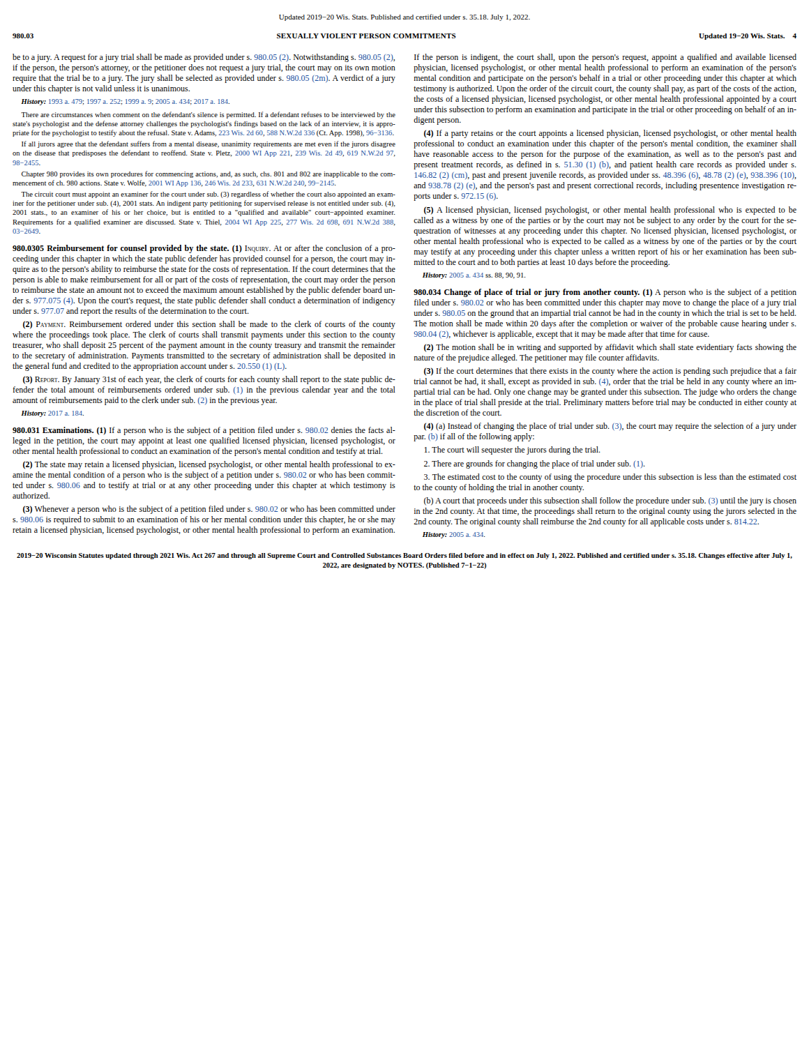Updated 2019−20 Wis. Stats. Published and certified under s. 35.18. July 1, 2022.
980.03 SEXUALLY VIOLENT PERSON COMMITMENTS Updated 19−20 Wis. Stats. 4
be to a jury. A request for a jury trial shall be made as provided under s. 980.05 (2). Notwithstanding s. 980.05 (2), if the person, the person's attorney, or the petitioner does not request a jury trial, the court may on its own motion require that the trial be to a jury. The jury shall be selected as provided under s. 980.05 (2m). A verdict of a jury under this chapter is not valid unless it is unanimous.
History: 1993 a. 479; 1997 a. 252; 1999 a. 9; 2005 a. 434; 2017 a. 184.
There are circumstances when comment on the defendant's silence is permitted. If a defendant refuses to be interviewed by the state's psychologist and the defense attorney challenges the psychologist's findings based on the lack of an interview, it is appropriate for the psychologist to testify about the refusal. State v. Adams, 223 Wis. 2d 60, 588 N.W.2d 336 (Ct. App. 1998), 96−3136.
If all jurors agree that the defendant suffers from a mental disease, unanimity requirements are met even if the jurors disagree on the disease that predisposes the defendant to reoffend. State v. Pletz, 2000 WI App 221, 239 Wis. 2d 49, 619 N.W.2d 97, 98−2455.
Chapter 980 provides its own procedures for commencing actions, and, as such, chs. 801 and 802 are inapplicable to the commencement of ch. 980 actions. State v. Wolfe, 2001 WI App 136, 246 Wis. 2d 233, 631 N.W.2d 240, 99−2145.
The circuit court must appoint an examiner for the court under sub. (3) regardless of whether the court also appointed an examiner for the petitioner under sub. (4), 2001 stats. An indigent party petitioning for supervised release is not entitled under sub. (4), 2001 stats., to an examiner of his or her choice, but is entitled to a "qualified and available" court−appointed examiner. Requirements for a qualified examiner are discussed. State v. Thiel, 2004 WI App 225, 277 Wis. 2d 698, 691 N.W.2d 388, 03−2649.
980.0305 Reimbursement for counsel provided by the state. (1) Inquiry. At or after the conclusion of a proceeding under this chapter in which the state public defender has provided counsel for a person, the court may inquire as to the person's ability to reimburse the state for the costs of representation. If the court determines that the person is able to make reimbursement for all or part of the costs of representation, the court may order the person to reimburse the state an amount not to exceed the maximum amount established by the public defender board under s. 977.075 (4). Upon the court's request, the state public defender shall conduct a determination of indigency under s. 977.07 and report the results of the determination to the court.
(2) Payment. Reimbursement ordered under this section shall be made to the clerk of courts of the county where the proceedings took place. The clerk of courts shall transmit payments under this section to the county treasurer, who shall deposit 25 percent of the payment amount in the county treasury and transmit the remainder to the secretary of administration. Payments transmitted to the secretary of administration shall be deposited in the general fund and credited to the appropriation account under s. 20.550 (1) (L).
(3) Report. By January 31st of each year, the clerk of courts for each county shall report to the state public defender the total amount of reimbursements ordered under sub. (1) in the previous calendar year and the total amount of reimbursements paid to the clerk under sub. (2) in the previous year.
History: 2017 a. 184.
980.031 Examinations. (1) If a person who is the subject of a petition filed under s. 980.02 denies the facts alleged in the petition, the court may appoint at least one qualified licensed physician, licensed psychologist, or other mental health professional to conduct an examination of the person's mental condition and testify at trial.
(2) The state may retain a licensed physician, licensed psychologist, or other mental health professional to examine the mental condition of a person who is the subject of a petition under s. 980.02 or who has been committed under s. 980.06 and to testify at trial or at any other proceeding under this chapter at which testimony is authorized.
(3) Whenever a person who is the subject of a petition filed under s. 980.02 or who has been committed under s. 980.06 is required to submit to an examination of his or her mental condition under this chapter, he or she may retain a licensed physician, licensed psychologist, or other mental health professional to perform an examination. If the person is indigent, the court shall, upon the person's request, appoint a qualified and available licensed physician, licensed psychologist, or other mental health professional to perform an examination of the person's mental condition and participate on the person's behalf in a trial or other proceeding under this chapter at which testimony is authorized. Upon the order of the circuit court, the county shall pay, as part of the costs of the action, the costs of a licensed physician, licensed psychologist, or other mental health professional appointed by a court under this subsection to perform an examination and participate in the trial or other proceeding on behalf of an indigent person.
(4) If a party retains or the court appoints a licensed physician, licensed psychologist, or other mental health professional to conduct an examination under this chapter of the person's mental condition, the examiner shall have reasonable access to the person for the purpose of the examination, as well as to the person's past and present treatment records, as defined in s. 51.30 (1) (b), and patient health care records as provided under s. 146.82 (2) (cm), past and present juvenile records, as provided under ss. 48.396 (6), 48.78 (2) (e), 938.396 (10), and 938.78 (2) (e), and the person's past and present correctional records, including presentence investigation reports under s. 972.15 (6).
(5) A licensed physician, licensed psychologist, or other mental health professional who is expected to be called as a witness by one of the parties or by the court may not be subject to any order by the court for the sequestration of witnesses at any proceeding under this chapter. No licensed physician, licensed psychologist, or other mental health professional who is expected to be called as a witness by one of the parties or by the court may testify at any proceeding under this chapter unless a written report of his or her examination has been submitted to the court and to both parties at least 10 days before the proceeding.
History: 2005 a. 434 ss. 88, 90, 91.
980.034 Change of place of trial or jury from another county. (1) A person who is the subject of a petition filed under s. 980.02 or who has been committed under this chapter may move to change the place of a jury trial under s. 980.05 on the ground that an impartial trial cannot be had in the county in which the trial is set to be held. The motion shall be made within 20 days after the completion or waiver of the probable cause hearing under s. 980.04 (2), whichever is applicable, except that it may be made after that time for cause.
(2) The motion shall be in writing and supported by affidavit which shall state evidentiary facts showing the nature of the prejudice alleged. The petitioner may file counter affidavits.
(3) If the court determines that there exists in the county where the action is pending such prejudice that a fair trial cannot be had, it shall, except as provided in sub. (4), order that the trial be held in any county where an impartial trial can be had. Only one change may be granted under this subsection. The judge who orders the change in the place of trial shall preside at the trial. Preliminary matters before trial may be conducted in either county at the discretion of the court.
(4) (a) Instead of changing the place of trial under sub. (3), the court may require the selection of a jury under par. (b) if all of the following apply:
1. The court will sequester the jurors during the trial.
2. There are grounds for changing the place of trial under sub. (1).
3. The estimated cost to the county of using the procedure under this subsection is less than the estimated cost to the county of holding the trial in another county.
(b) A court that proceeds under this subsection shall follow the procedure under sub. (3) until the jury is chosen in the 2nd county. At that time, the proceedings shall return to the original county using the jurors selected in the 2nd county. The original county shall reimburse the 2nd county for all applicable costs under s. 814.22.
History: 2005 a. 434.
2019−20 Wisconsin Statutes updated through 2021 Wis. Act 267 and through all Supreme Court and Controlled Substances Board Orders filed before and in effect on July 1, 2022. Published and certified under s. 35.18. Changes effective after July 1, 2022, are designated by NOTES. (Published 7−1−22)